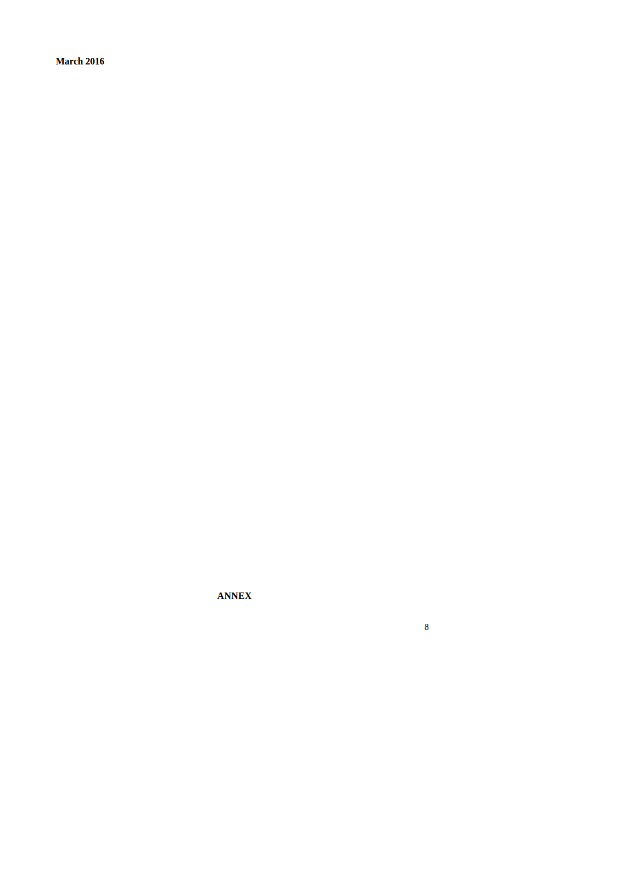March 2016
ANNEX
8